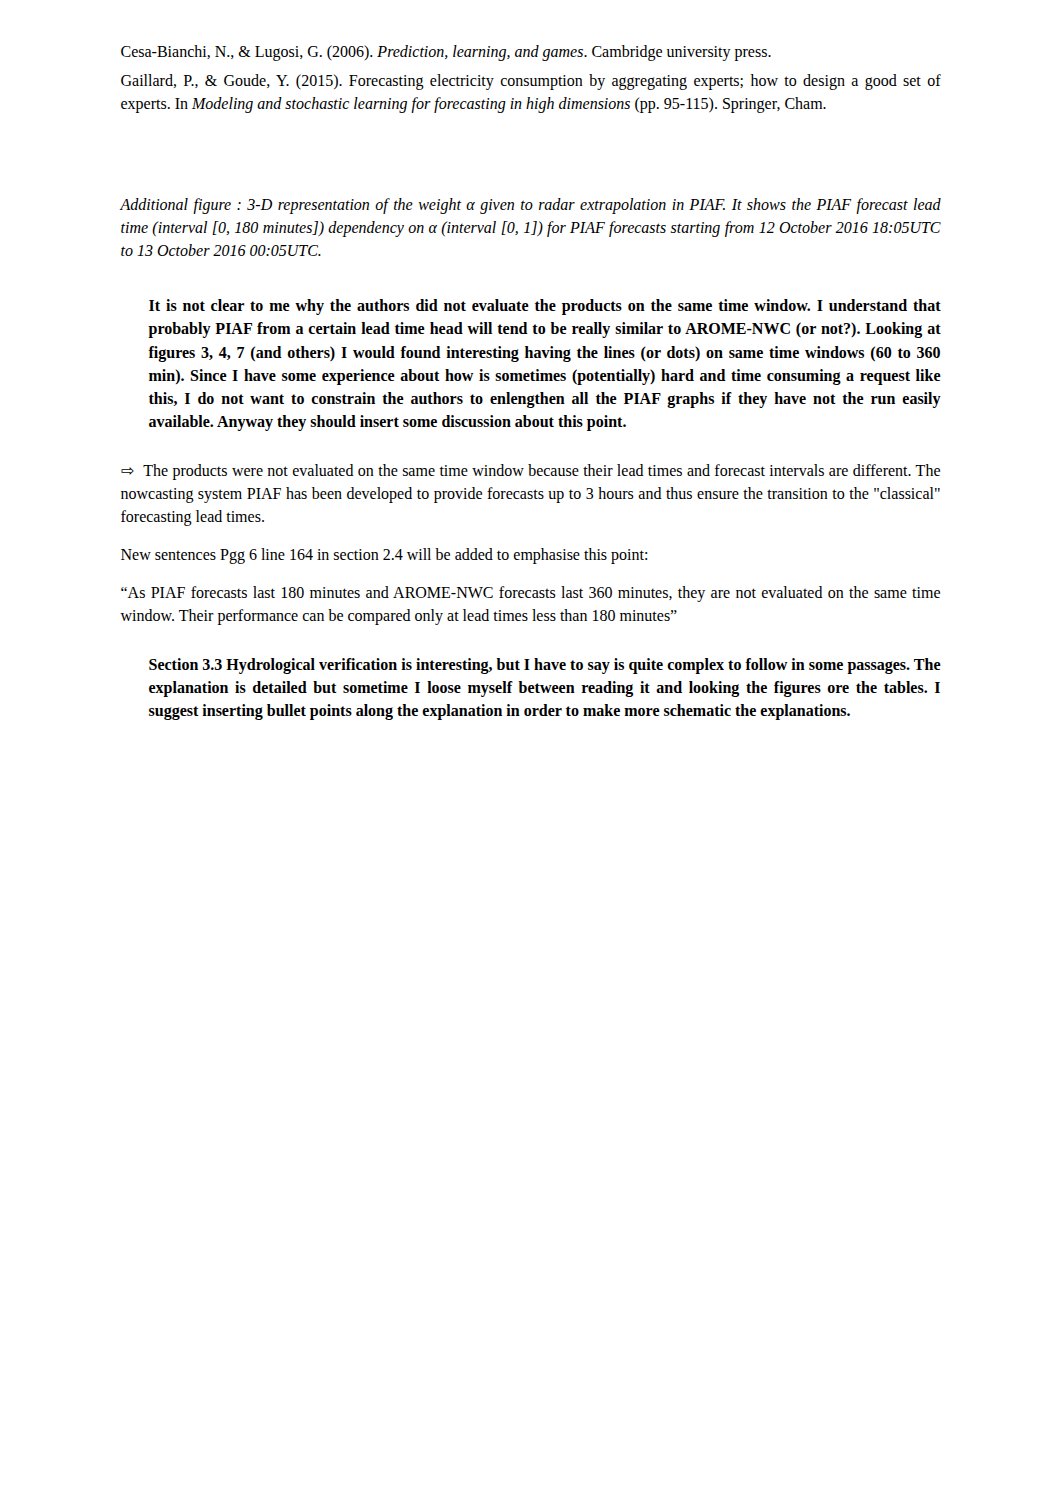Cesa-Bianchi, N., & Lugosi, G. (2006). Prediction, learning, and games. Cambridge university press.
Gaillard, P., & Goude, Y. (2015). Forecasting electricity consumption by aggregating experts; how to design a good set of experts. In Modeling and stochastic learning for forecasting in high dimensions (pp. 95-115). Springer, Cham.
Additional figure : 3-D representation of the weight α given to radar extrapolation in PIAF. It shows the PIAF forecast lead time (interval [0, 180 minutes]) dependency on α (interval [0, 1]) for PIAF forecasts starting from 12 October 2016 18:05UTC to 13 October 2016 00:05UTC.
It is not clear to me why the authors did not evaluate the products on the same time window. I understand that probably PIAF from a certain lead time head will tend to be really similar to AROME-NWC (or not?). Looking at figures 3, 4, 7 (and others) I would found interesting having the lines (or dots) on same time windows (60 to 360 min). Since I have some experience about how is sometimes (potentially) hard and time consuming a request like this, I do not want to constrain the authors to enlengthen all the PIAF graphs if they have not the run easily available. Anyway they should insert some discussion about this point.
⇨ The products were not evaluated on the same time window because their lead times and forecast intervals are different. The nowcasting system PIAF has been developed to provide forecasts up to 3 hours and thus ensure the transition to the "classical" forecasting lead times.
New sentences Pgg 6 line 164 in section 2.4 will be added to emphasise this point:
“As PIAF forecasts last 180 minutes and AROME-NWC forecasts last 360 minutes, they are not evaluated on the same time window. Their performance can be compared only at lead times less than 180 minutes”
Section 3.3 Hydrological verification is interesting, but I have to say is quite complex to follow in some passages. The explanation is detailed but sometime I loose myself between reading it and looking the figures ore the tables. I suggest inserting bullet points along the explanation in order to make more schematic the explanations.